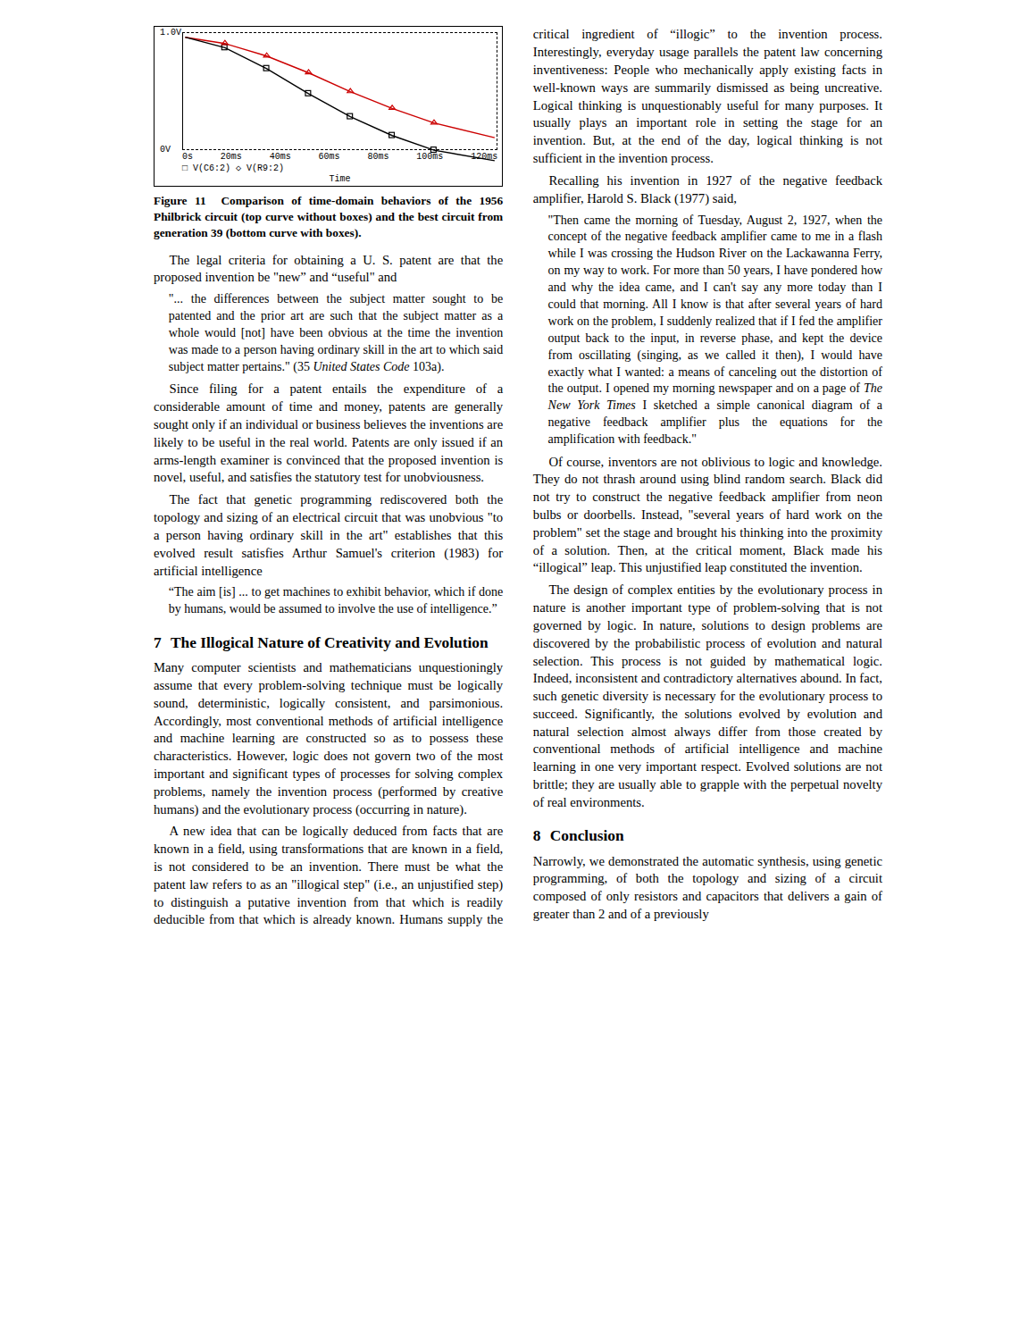1.0V 0V
0s 20ms 40ms 60ms 80ms 100ms 120ms
□ V(C6:2) ◇ V(R9:2)
Time
Figure 11 Comparison of time-domain behaviors of the 1956 Philbrick circuit (top curve without boxes) and the best circuit from generation 39 (bottom curve with boxes).
The legal criteria for obtaining a U. S. patent are that the proposed invention be "new” and “useful" and
"... the differences between the subject matter sought to be patented and the prior art are such that the subject matter as a whole would [not] have been obvious at the time the invention was made to a person having ordinary skill in the art to which said subject matter pertains." (35 United States Code 103a).
Since filing for a patent entails the expenditure of a considerable amount of time and money, patents are generally sought only if an individual or business believes the inventions are likely to be useful in the real world. Patents are only issued if an arms-length examiner is convinced that the proposed invention is novel, useful, and satisfies the statutory test for unobviousness.
The fact that genetic programming rediscovered both the topology and sizing of an electrical circuit that was unobvious "to a person having ordinary skill in the art" establishes that this evolved result satisfies Arthur Samuel's criterion (1983) for artificial intelligence
“The aim [is] ... to get machines to exhibit behavior, which if done by humans, would be assumed to involve the use of intelligence.”
7 The Illogical Nature of Creativity and Evolution
Many computer scientists and mathematicians unquestioningly assume that every problem-solving technique must be logically sound, deterministic, logically consistent, and parsimonious. Accordingly, most conventional methods of artificial intelligence and machine learning are constructed so as to possess these characteristics. However, logic does not govern two of the most important and significant types of processes for solving complex problems, namely the invention process (performed by creative humans) and the evolutionary process (occurring in nature).
A new idea that can be logically deduced from facts that are known in a field, using transformations that are known in a field, is not considered to be an invention. There must be what the patent law refers to as an "illogical step" (i.e., an unjustified step) to distinguish a putative invention from that which is readily deducible from that which is already known. Humans supply the critical ingredient of “illogic” to the invention process. Interestingly, everyday usage parallels the patent law concerning inventiveness: People who mechanically apply existing facts in well-known ways are summarily dismissed as being uncreative. Logical thinking is unquestionably useful for many purposes. It usually plays an important role in setting the stage for an invention. But, at the end of the day, logical thinking is not sufficient in the invention process.
Recalling his invention in 1927 of the negative feedback amplifier, Harold S. Black (1977) said,
"Then came the morning of Tuesday, August 2, 1927, when the concept of the negative feedback amplifier came to me in a flash while I was crossing the Hudson River on the Lackawanna Ferry, on my way to work. For more than 50 years, I have pondered how and why the idea came, and I can't say any more today than I could that morning. All I know is that after several years of hard work on the problem, I suddenly realized that if I fed the amplifier output back to the input, in reverse phase, and kept the device from oscillating (singing, as we called it then), I would have exactly what I wanted: a means of canceling out the distortion of the output. I opened my morning newspaper and on a page of The New York Times I sketched a simple canonical diagram of a negative feedback amplifier plus the equations for the amplification with feedback."
Of course, inventors are not oblivious to logic and knowledge. They do not thrash around using blind random search. Black did not try to construct the negative feedback amplifier from neon bulbs or doorbells. Instead, "several years of hard work on the problem" set the stage and brought his thinking into the proximity of a solution. Then, at the critical moment, Black made his “illogical” leap. This unjustified leap constituted the invention.
The design of complex entities by the evolutionary process in nature is another important type of problem-solving that is not governed by logic. In nature, solutions to design problems are discovered by the probabilistic process of evolution and natural selection. This process is not guided by mathematical logic. Indeed, inconsistent and contradictory alternatives abound. In fact, such genetic diversity is necessary for the evolutionary process to succeed. Significantly, the solutions evolved by evolution and natural selection almost always differ from those created by conventional methods of artificial intelligence and machine learning in one very important respect. Evolved solutions are not brittle; they are usually able to grapple with the perpetual novelty of real environments.
8 Conclusion
Narrowly, we demonstrated the automatic synthesis, using genetic programming, of both the topology and sizing of a circuit composed of only resistors and capacitors that delivers a gain of greater than 2 and of a previously